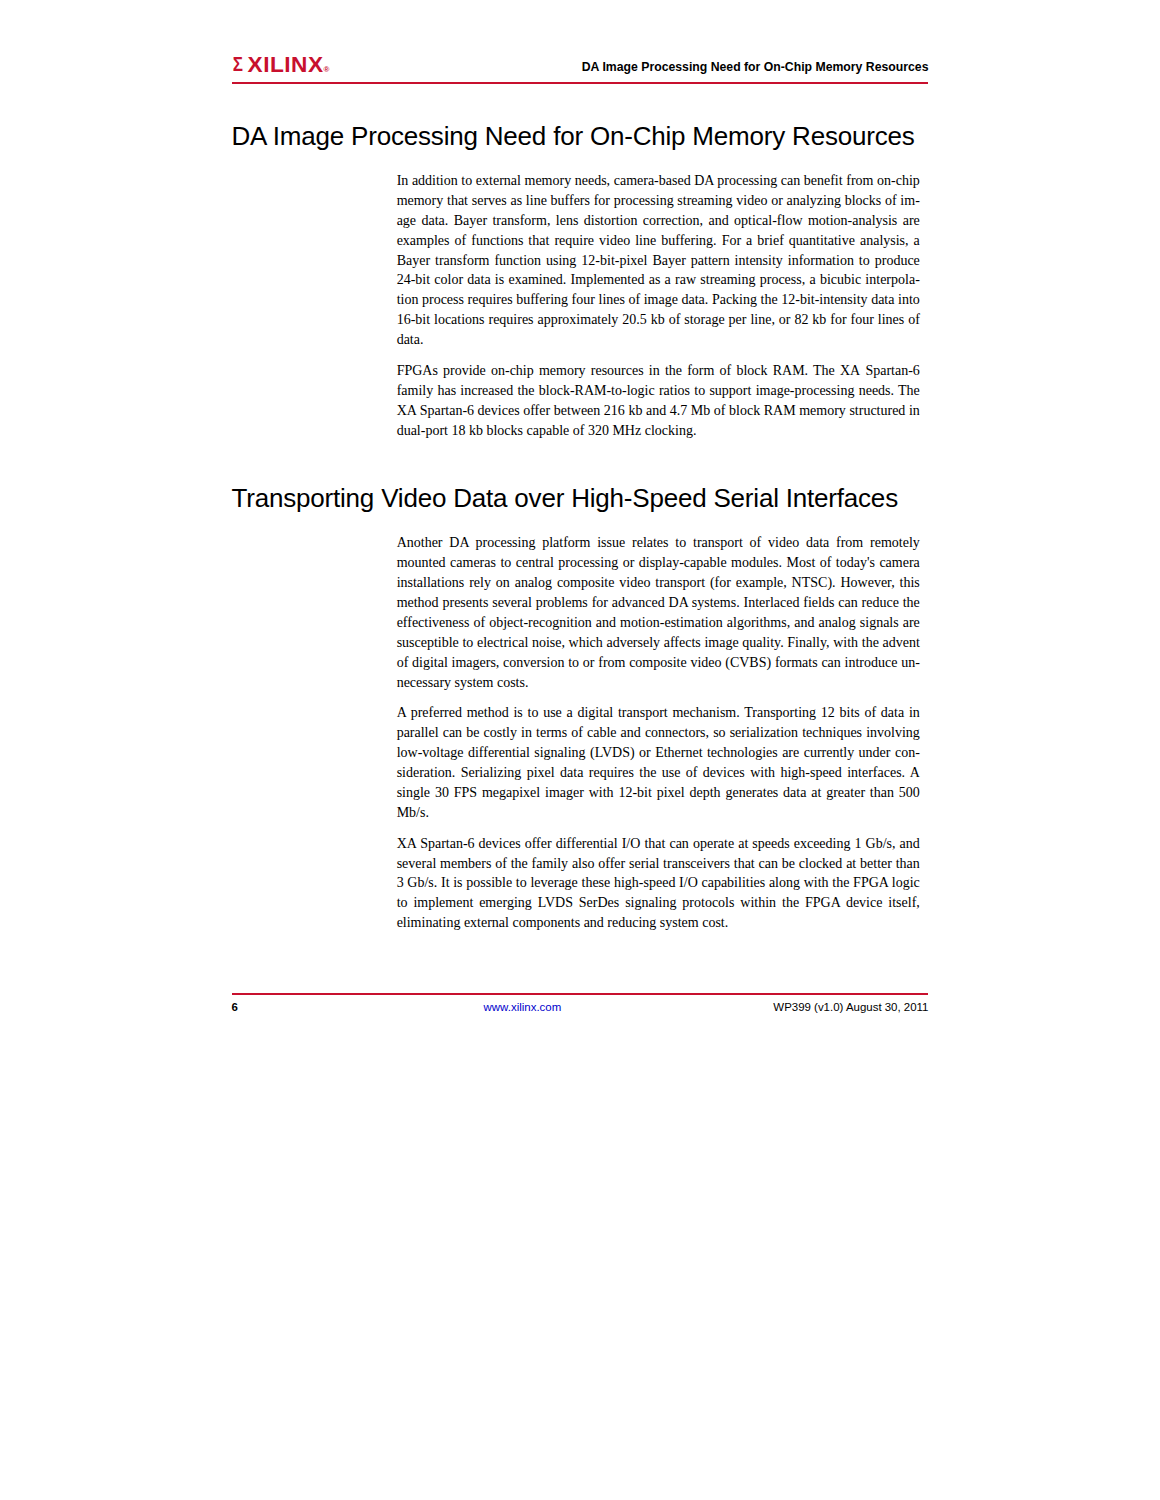Σ XILINX®
DA Image Processing Need for On-Chip Memory Resources
DA Image Processing Need for On-Chip Memory Resources
In addition to external memory needs, camera-based DA processing can benefit from on-chip memory that serves as line buffers for processing streaming video or analyzing blocks of image data. Bayer transform, lens distortion correction, and optical-flow motion-analysis are examples of functions that require video line buffering. For a brief quantitative analysis, a Bayer transform function using 12-bit-pixel Bayer pattern intensity information to produce 24-bit color data is examined. Implemented as a raw streaming process, a bicubic interpolation process requires buffering four lines of image data. Packing the 12-bit-intensity data into 16-bit locations requires approximately 20.5 kb of storage per line, or 82 kb for four lines of data.
FPGAs provide on-chip memory resources in the form of block RAM. The XA Spartan-6 family has increased the block-RAM-to-logic ratios to support image-processing needs. The XA Spartan-6 devices offer between 216 kb and 4.7 Mb of block RAM memory structured in dual-port 18 kb blocks capable of 320 MHz clocking.
Transporting Video Data over High-Speed Serial Interfaces
Another DA processing platform issue relates to transport of video data from remotely mounted cameras to central processing or display-capable modules. Most of today's camera installations rely on analog composite video transport (for example, NTSC). However, this method presents several problems for advanced DA systems. Interlaced fields can reduce the effectiveness of object-recognition and motion-estimation algorithms, and analog signals are susceptible to electrical noise, which adversely affects image quality. Finally, with the advent of digital imagers, conversion to or from composite video (CVBS) formats can introduce unnecessary system costs.
A preferred method is to use a digital transport mechanism. Transporting 12 bits of data in parallel can be costly in terms of cable and connectors, so serialization techniques involving low-voltage differential signaling (LVDS) or Ethernet technologies are currently under consideration. Serializing pixel data requires the use of devices with high-speed interfaces. A single 30 FPS megapixel imager with 12-bit pixel depth generates data at greater than 500 Mb/s.
XA Spartan-6 devices offer differential I/O that can operate at speeds exceeding 1 Gb/s, and several members of the family also offer serial transceivers that can be clocked at better than 3 Gb/s. It is possible to leverage these high-speed I/O capabilities along with the FPGA logic to implement emerging LVDS SerDes signaling protocols within the FPGA device itself, eliminating external components and reducing system cost.
6
www.xilinx.com
WP399 (v1.0) August 30, 2011